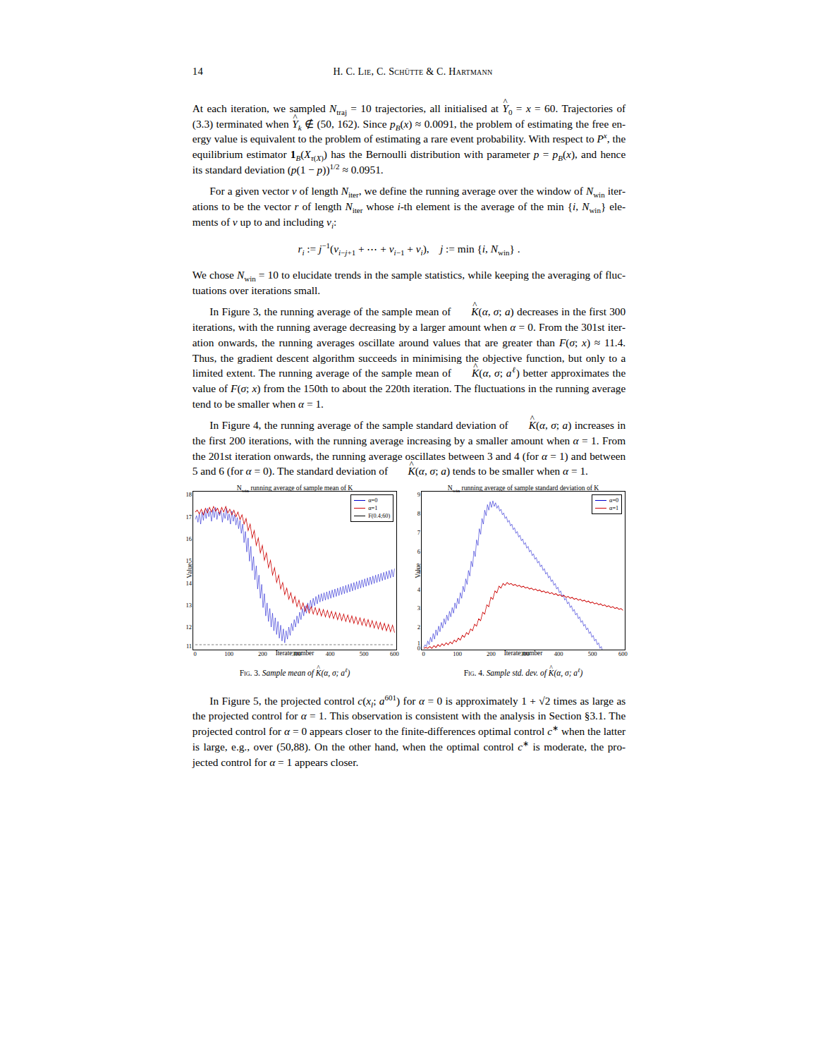14 H. C. Lie, C. Schütte & C. Hartmann
At each iteration, we sampled Ntraj = 10 trajectories, all initialised at ^Y0 = x = 60. Trajectories of (3.3) terminated when ^Yk ∉ (50, 162). Since pB(x) ≈ 0.0091, the problem of estimating the free energy value is equivalent to the problem of estimating a rare event probability. With respect to Px, the equilibrium estimator 1B(Xτ(X)) has the Bernoulli distribution with parameter p = pB(x), and hence its standard deviation (p(1 − p))1/2 ≈ 0.0951.
For a given vector v of length Niter, we define the running average over the window of Nwin iterations to be the vector r of length Niter whose i-th element is the average of the min {i, Nwin} elements of v up to and including vi:
ri := j−1(vi−j+1 + ⋯ + vi−1 + vi), j := min {i, Nwin} .
We chose Nwin = 10 to elucidate trends in the sample statistics, while keeping the averaging of fluctuations over iterations small.
In Figure 3, the running average of the sample mean of ^K(α, σ; a) decreases in the first 300 iterations, with the running average decreasing by a larger amount when α = 0. From the 301st iteration onwards, the running averages oscillate around values that are greater than F(σ; x) ≈ 11.4. Thus, the gradient descent algorithm succeeds in minimising the objective function, but only to a limited extent. The running average of the sample mean of ^K(α, σ; aℓ) better approximates the value of F(σ; x) from the 150th to about the 220th iteration. The fluctuations in the running average tend to be smaller when α = 1.
In Figure 4, the running average of the sample standard deviation of ^K(α, σ; a) increases in the first 200 iterations, with the running average increasing by a smaller amount when α = 1. From the 201st iteration onwards, the running average oscillates between 3 and 4 (for α = 1) and between 5 and 6 (for α = 0). The standard deviation of ^K(α, σ; a) tends to be smaller when α = 1.
Nwin running average of sample mean of K
Value
18 17 16 15 14 13 12 11
0 100 200 300 400 500 600
Iterate number
α=0
α=1
F(0.4;60)
Fig. 3. Sample mean of ^K(α, σ; aℓ)
Nwin running average of sample standard deviation of K
Value
9 8 7 6 5 4 3 2 1 0
0 100 200 300 400 500 600
Iterate number
α=0
α=1
Fig. 4. Sample std. dev. of ^K(α, σ; aℓ)
In Figure 5, the projected control c(xl; a601) for α = 0 is approximately 1 + √2 times as large as the projected control for α = 1. This observation is consistent with the analysis in Section §3.1. The projected control for α = 0 appears closer to the finite-differences optimal control c∗ when the latter is large, e.g., over (50,88). On the other hand, when the optimal control c∗ is moderate, the projected control for α = 1 appears closer.